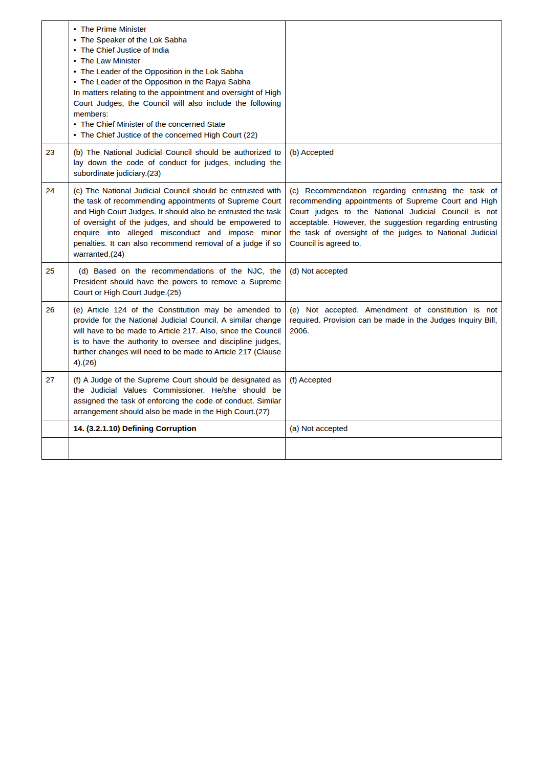| | The Prime Minister The Speaker of the Lok Sabha The Chief Justice of India The Law Minister The Leader of the Opposition in the Lok Sabha The Leader of the Opposition in the Rajya Sabha In matters relating to the appointment and oversight of High Court Judges, the Council will also include the following members: The Chief Minister of the concerned State The Chief Justice of the concerned High Court (22) | |
| 23 | (b) The National Judicial Council should be authorized to lay down the code of conduct for judges, including the subordinate judiciary.(23) | (b) Accepted |
| 24 | (c) The National Judicial Council should be entrusted with the task of recommending appointments of Supreme Court and High Court Judges. It should also be entrusted the task of oversight of the judges, and should be empowered to enquire into alleged misconduct and impose minor penalties. It can also recommend removal of a judge if so warranted.(24) | (c) Recommendation regarding entrusting the task of recommending appointments of Supreme Court and High Court judges to the National Judicial Council is not acceptable. However, the suggestion regarding entrusting the task of oversight of the judges to National Judicial Council is agreed to. |
| 25 | (d) Based on the recommendations of the NJC, the President should have the powers to remove a Supreme Court or High Court Judge.(25) | (d) Not accepted |
| 26 | (e) Article 124 of the Constitution may be amended to provide for the National Judicial Council. A similar change will have to be made to Article 217. Also, since the Council is to have the authority to oversee and discipline judges, further changes will need to be made to Article 217 (Clause 4).(26) | (e) Not accepted. Amendment of constitution is not required. Provision can be made in the Judges Inquiry Bill, 2006. |
| 27 | (f) A Judge of the Supreme Court should be designated as the Judicial Values Commissioner. He/she should be assigned the task of enforcing the code of conduct. Similar arrangement should also be made in the High Court.(27) | (f) Accepted |
| | 14. (3.2.1.10) Defining Corruption | (a) Not accepted |